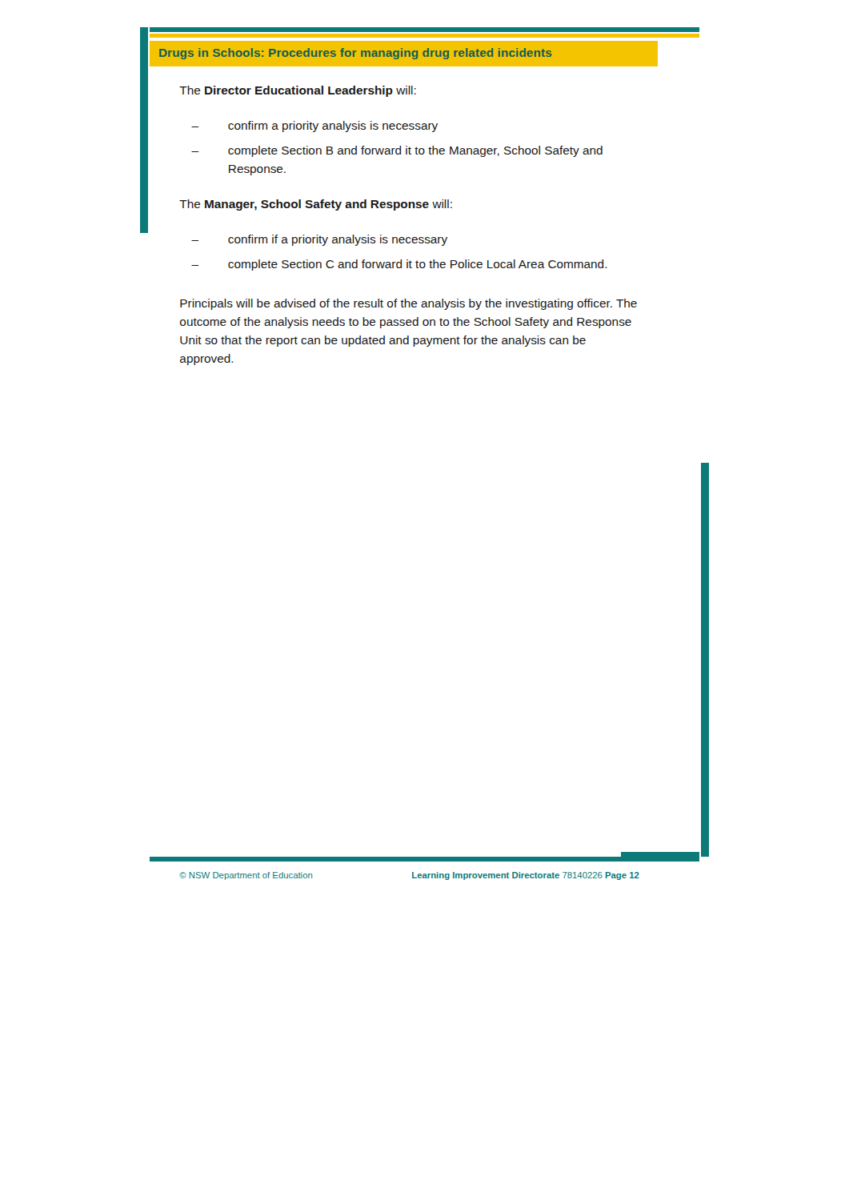Drugs in Schools: Procedures for managing drug related incidents
The Director Educational Leadership will:
confirm a priority analysis is necessary
complete Section B and forward it to the Manager, School Safety and Response.
The Manager, School Safety and Response will:
confirm if a priority analysis is necessary
complete Section C and forward it to the Police Local Area Command.
Principals will be advised of the result of the analysis by the investigating officer. The outcome of the analysis needs to be passed on to the School Safety and Response Unit so that the report can be updated and payment for the analysis can be approved.
© NSW Department of Education
Learning Improvement Directorate 78140226 Page 12